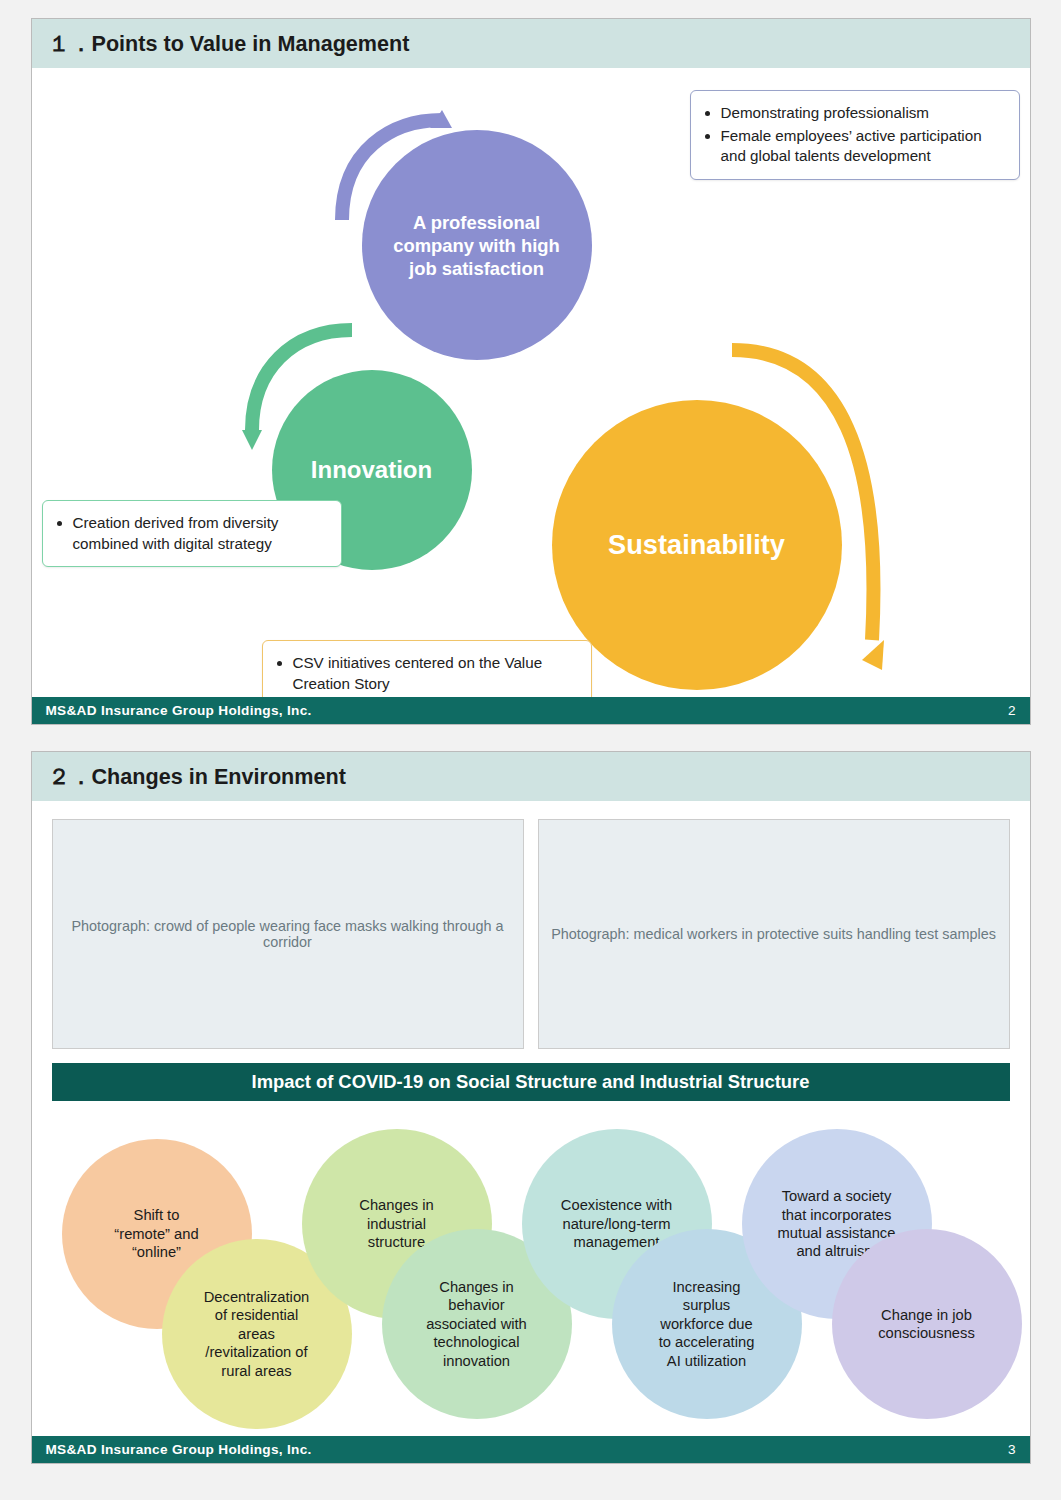１．Points to Value in Management
A professional
company with high
job satisfaction
Innovation
Sustainability
Demonstrating professionalism
Female employees’ active participation and global talents development
Creation derived from diversity combined with digital strategy
CSV initiatives centered on the Value Creation Story
MS&AD Insurance Group Holdings, Inc. 2
２．Changes in Environment
Photograph: crowd of people wearing face masks walking through a corridor
Photograph: medical workers in protective suits handling test samples
Impact of COVID-19 on Social Structure and Industrial Structure
Shift to
“remote” and
“online”
Decentralization
of residential
areas
/revitalization of
rural areas
Changes in
industrial
structure
Changes in
behavior
associated with
technological
innovation
Coexistence with
nature/long-term
management
Increasing
surplus
workforce due
to accelerating
AI utilization
Toward a society
that incorporates
mutual assistance
and altruism
Change in job
consciousness
MS&AD Insurance Group Holdings, Inc. 3